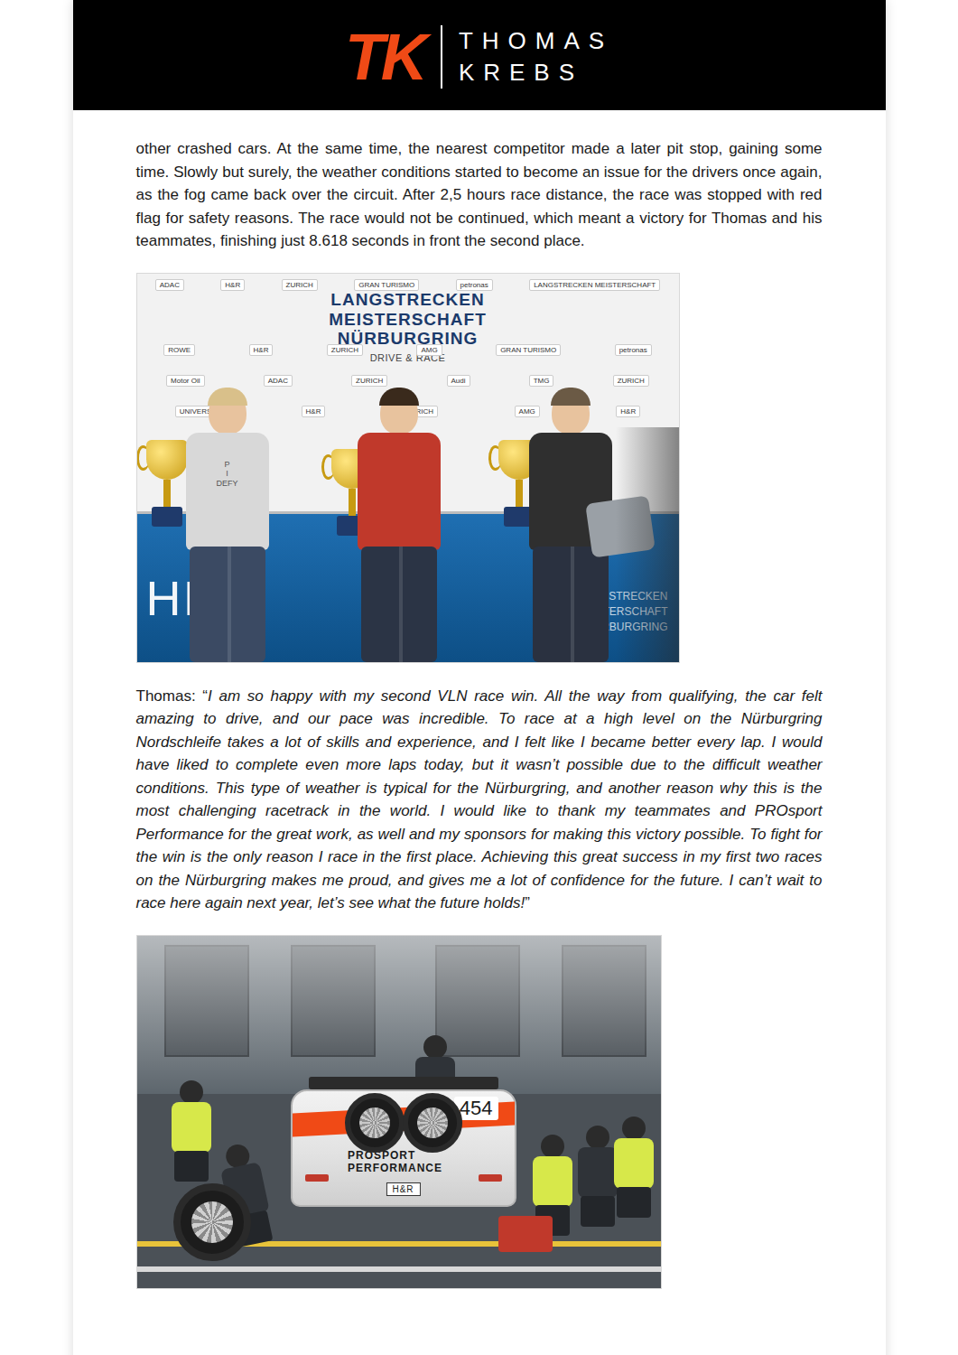TK
Thomas
Krebs
other crashed cars. At the same time, the nearest competitor made a later pit stop, gaining some time. Slowly but surely, the weather conditions started to become an issue for the drivers once again, as the fog came back over the circuit. After 2,5 hours race distance, the race was stopped with red flag for safety reasons. The race would not be continued, which meant a victory for Thomas and his teammates, finishing just 8.618 seconds in front the second place.
ADAC H&R ZURICH GRAN TURISMO petronas LANGSTRECKEN MEISTERSCHAFT
LANGSTRECKEN
MEISTERSCHAFT
NÜRBURGRING DRIVE & RACE
ROWE H&R ZURICH AMG GRAN TURISMO petronas
Motor Oil ADAC ZURICH Audi TMG ZURICH
UNIVERSAL H&R ZURICH AMG H&R
HILTI
LANGSTRECKEN
MEISTERSCHAFT
NÜRBURGRING
Thomas: “I am so happy with my second VLN race win. All the way from qualifying, the car felt amazing to drive, and our pace was incredible. To race at a high level on the Nürburgring Nordschleife takes a lot of skills and experience, and I felt like I became better every lap. I would have liked to complete even more laps today, but it wasn’t possible due to the difficult weather conditions. This type of weather is typical for the Nürburgring, and another reason why this is the most challenging racetrack in the world. I would like to thank my teammates and PROsport Performance for the great work, as well and my sponsors for making this victory possible. To fight for the win is the only reason I race in the first place. Achieving this great success in my first two races on the Nürburgring makes me proud, and gives me a lot of confidence for the future. I can’t wait to race here again next year, let’s see what the future holds!”
454
PROSPORT PERFORMANCE
H&R